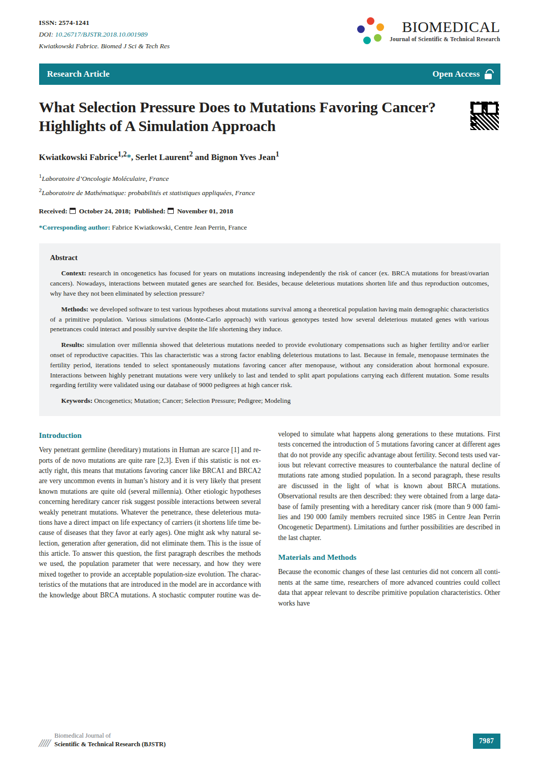ISSN: 2574-1241
DOI: 10.26717/BJSTR.2018.10.001989
Kwiatkowski Fabrice. Biomed J Sci & Tech Res
BIOMEDICAL
Journal of Scientific & Technical Research
Research Article
Open Access
What Selection Pressure Does to Mutations Favoring Cancer? Highlights of A Simulation Approach
Kwiatkowski Fabrice1,2*, Serlet Laurent2 and Bignon Yves Jean1
1Laboratoire d’Oncologie Moléculaire, France
2Laboratoire de Mathématique: probabilités et statistiques appliquées, France
Received: October 24, 2018; Published: November 01, 2018
*Corresponding author: Fabrice Kwiatkowski, Centre Jean Perrin, France
Abstract
Context: research in oncogenetics has focused for years on mutations increasing independently the risk of cancer (ex. BRCA mutations for breast/ovarian cancers). Nowadays, interactions between mutated genes are searched for. Besides, because deleterious mutations shorten life and thus reproduction outcomes, why have they not been eliminated by selection pressure?
Methods: we developed software to test various hypotheses about mutations survival among a theoretical population having main demographic characteristics of a primitive population. Various simulations (Monte-Carlo approach) with various genotypes tested how several deleterious mutated genes with various penetrances could interact and possibly survive despite the life shortening they induce.
Results: simulation over millennia showed that deleterious mutations needed to provide evolutionary compensations such as higher fertility and/or earlier onset of reproductive capacities. This las characteristic was a strong factor enabling deleterious mutations to last. Because in female, menopause terminates the fertility period, iterations tended to select spontaneously mutations favoring cancer after menopause, without any consideration about hormonal exposure. Interactions between highly penetrant mutations were very unlikely to last and tended to split apart populations carrying each different mutation. Some results regarding fertility were validated using our database of 9000 pedigrees at high cancer risk.
Keywords: Oncogenetics; Mutation; Cancer; Selection Pressure; Pedigree; Modeling
Introduction
Very penetrant germline (hereditary) mutations in Human are scarce [1] and reports of de novo mutations are quite rare [2,3]. Even if this statistic is not exactly right, this means that mutations favoring cancer like BRCA1 and BRCA2 are very uncommon events in human’s history and it is very likely that present known mutations are quite old (several millennia). Other etiologic hypotheses concerning hereditary cancer risk suggest possible interactions between several weakly penetrant mutations. Whatever the penetrance, these deleterious mutations have a direct impact on life expectancy of carriers (it shortens life time because of diseases that they favor at early ages). One might ask why natural selection, generation after generation, did not eliminate them. This is the issue of this article. To answer this question, the first paragraph describes the methods we used, the population parameter that were necessary, and how they were mixed together to provide an acceptable population-size evolution. The characteristics of the mutations that are introduced in the model are in accordance with the knowledge about BRCA mutations. A stochastic computer routine was developed to simulate what happens along generations to these mutations. First tests concerned the introduction of 5 mutations favoring cancer at different ages that do not provide any specific advantage about fertility. Second tests used various but relevant corrective measures to counterbalance the natural decline of mutations rate among studied population. In a second paragraph, these results are discussed in the light of what is known about BRCA mutations. Observational results are then described: they were obtained from a large database of family presenting with a hereditary cancer risk (more than 9 000 families and 190 000 family members recruited since 1985 in Centre Jean Perrin Oncogenetic Department). Limitations and further possibilities are described in the last chapter.
Materials and Methods
Because the economic changes of these last centuries did not concern all continents at the same time, researchers of more advanced countries could collect data that appear relevant to describe primitive population characteristics. Other works have
/////
Biomedical Journal of
Scientific & Technical Research (BJSTR)
7987